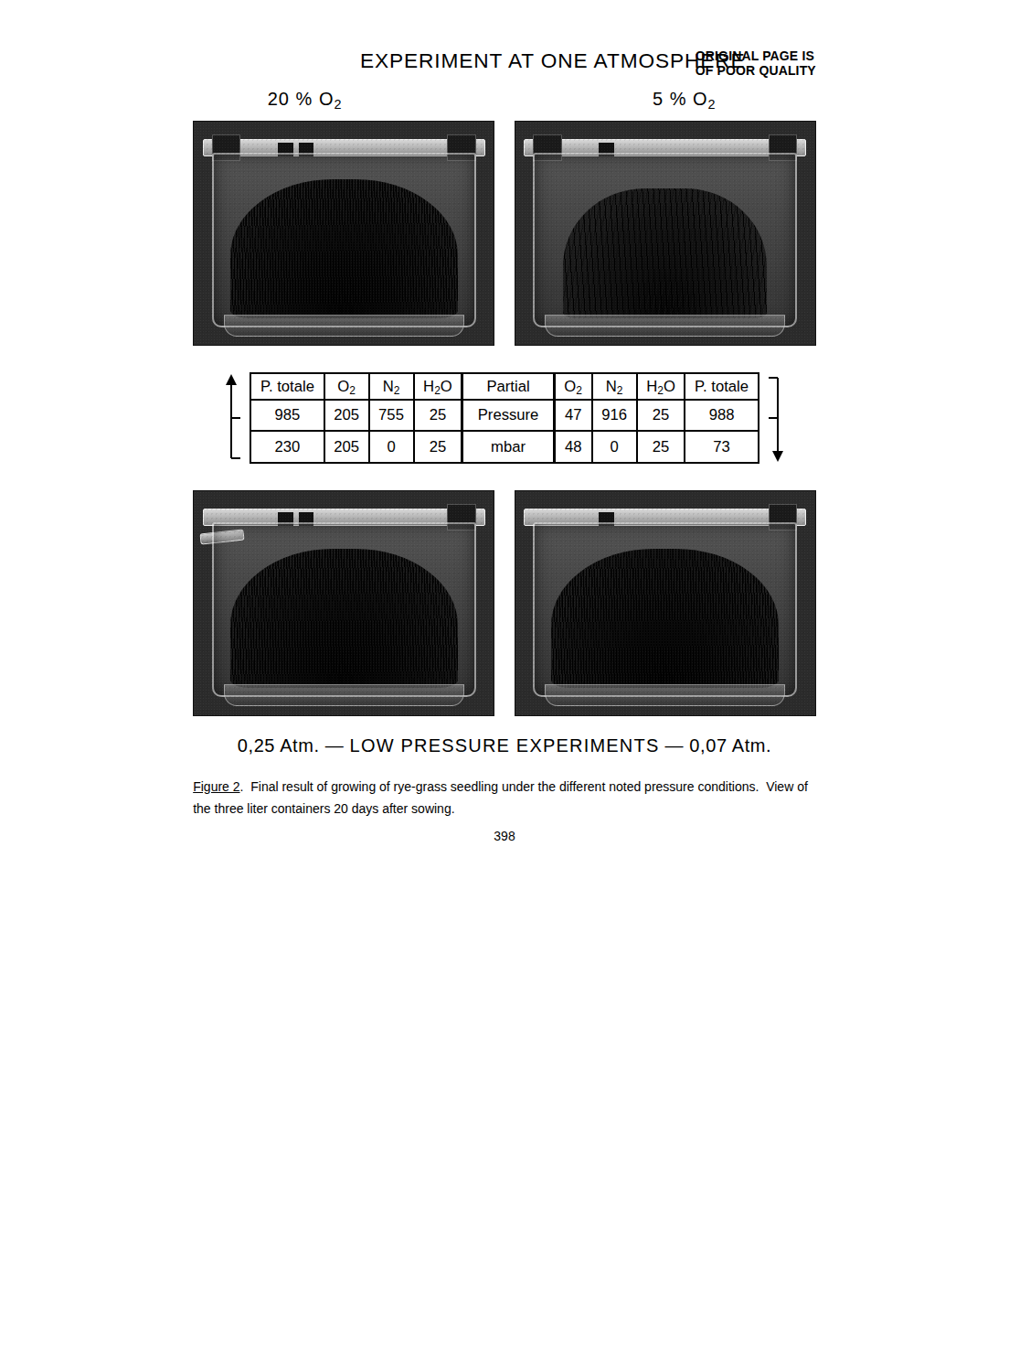EXPERIMENT AT ONE ATMOSPHERE
ORIGINAL PAGE IS
OF POOR QUALITY
20 % O2
5 % O2
| P. totale | O 2 | N 2 | H 2 O | Partial | O 2 | N 2 | H 2 O | P. totale |
| --- | --- | --- | --- | --- | --- | --- | --- | --- |
| 985 | 205 | 755 | 25 | Pressure | 47 | 916 | 25 | 988 |
| 230 | 205 | 0 | 25 | mbar | 48 | 0 | 25 | 73 |
0,25 Atm. — LOW PRESSURE EXPERIMENTS — 0,07 Atm.
Figure 2. Final result of growing of rye-grass seedling under the different noted pressure conditions. View of the three liter containers 20 days after sowing.
398